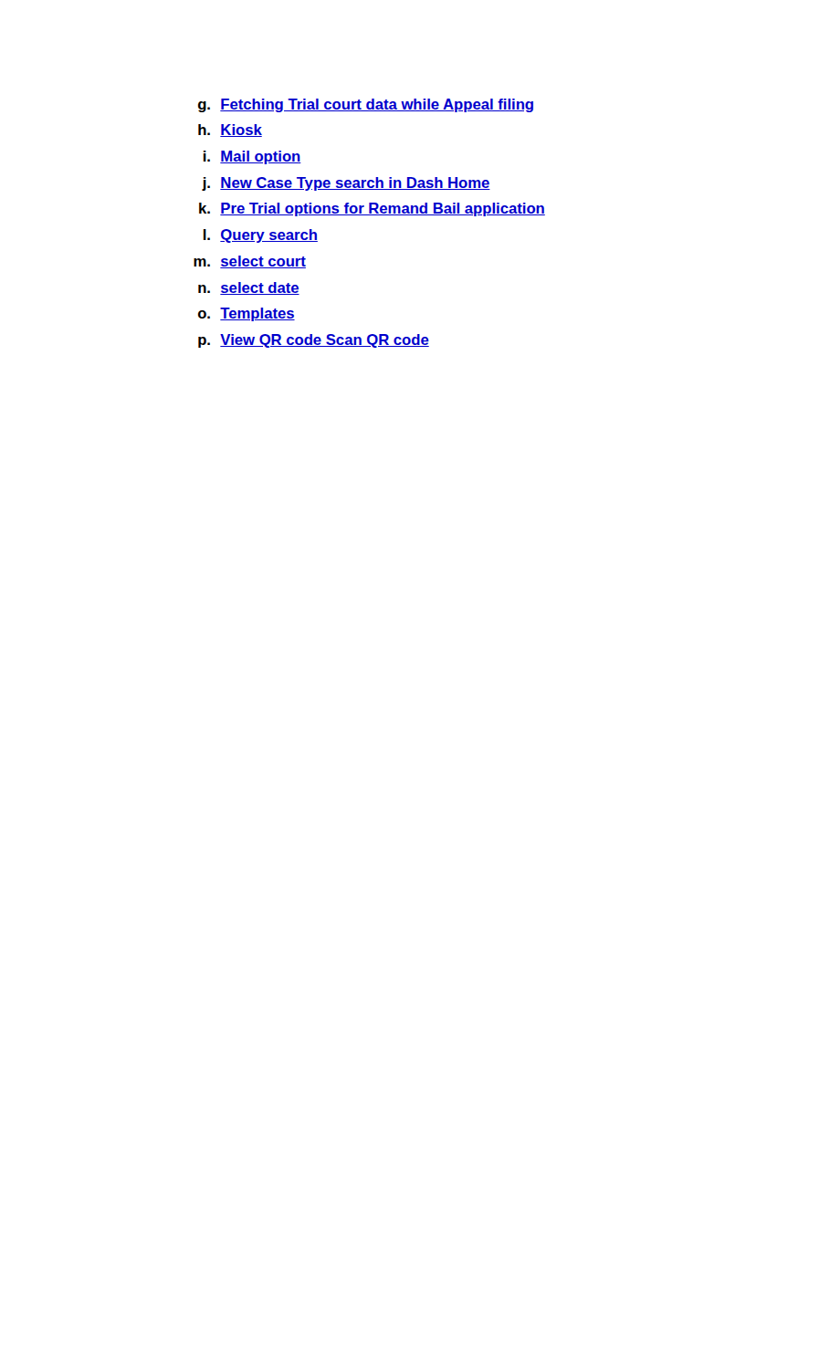Fetching Trial court data while Appeal filing
Kiosk
Mail option
New Case Type search in Dash Home
Pre Trial options for Remand Bail application
Query search
select court
select date
Templates
View QR code Scan QR code